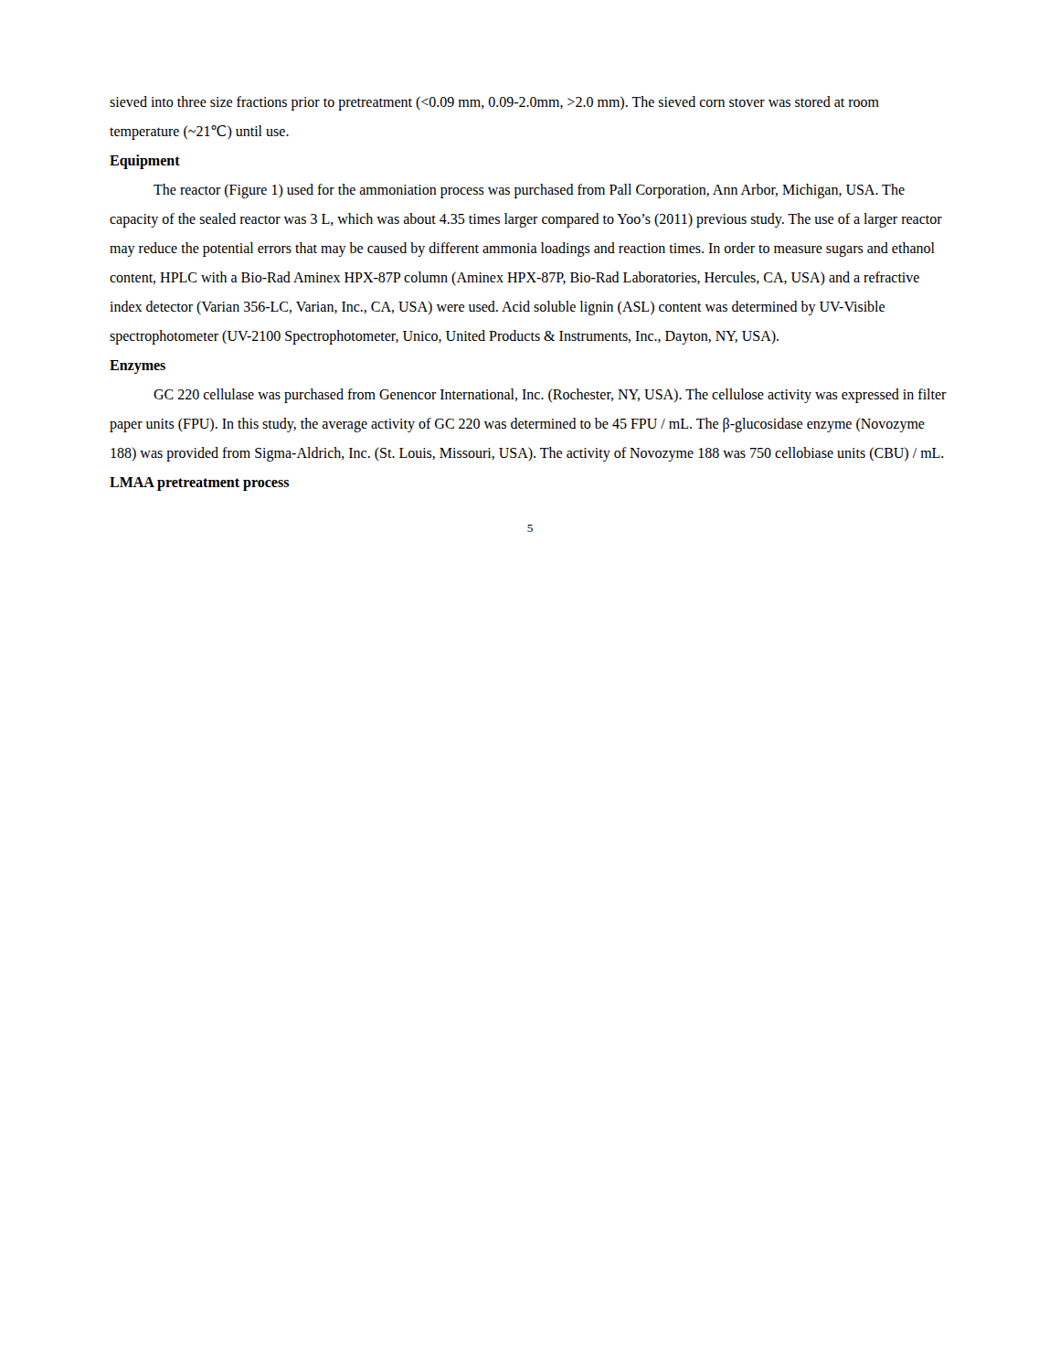sieved into three size fractions prior to pretreatment (<0.09 mm, 0.09-2.0mm, >2.0 mm). The sieved corn stover was stored at room temperature (~21℃) until use.
Equipment
The reactor (Figure 1) used for the ammoniation process was purchased from Pall Corporation, Ann Arbor, Michigan, USA. The capacity of the sealed reactor was 3 L, which was about 4.35 times larger compared to Yoo’s (2011) previous study. The use of a larger reactor may reduce the potential errors that may be caused by different ammonia loadings and reaction times. In order to measure sugars and ethanol content, HPLC with a Bio-Rad Aminex HPX-87P column (Aminex HPX-87P, Bio-Rad Laboratories, Hercules, CA, USA) and a refractive index detector (Varian 356-LC, Varian, Inc., CA, USA) were used. Acid soluble lignin (ASL) content was determined by UV-Visible spectrophotometer (UV-2100 Spectrophotometer, Unico, United Products & Instruments, Inc., Dayton, NY, USA).
Enzymes
GC 220 cellulase was purchased from Genencor International, Inc. (Rochester, NY, USA). The cellulose activity was expressed in filter paper units (FPU). In this study, the average activity of GC 220 was determined to be 45 FPU / mL. The β-glucosidase enzyme (Novozyme 188) was provided from Sigma-Aldrich, Inc. (St. Louis, Missouri, USA). The activity of Novozyme 188 was 750 cellobiase units (CBU) / mL.
LMAA pretreatment process
5